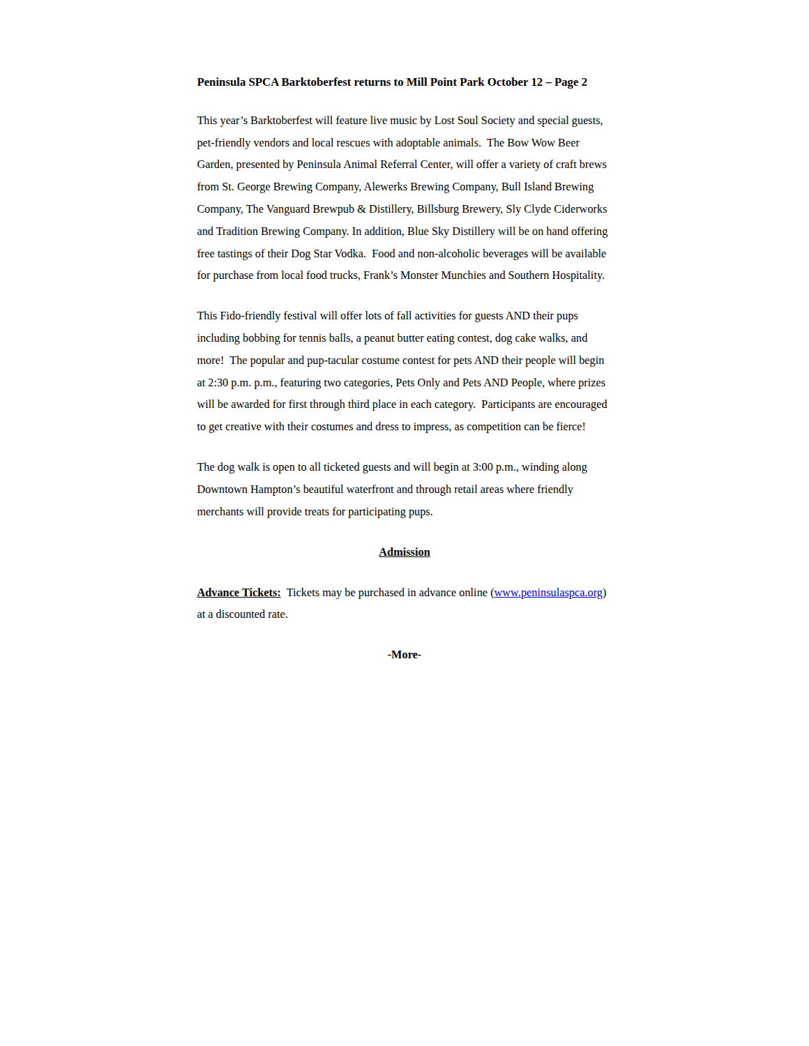Peninsula SPCA Barktoberfest returns to Mill Point Park October 12 – Page 2
This year’s Barktoberfest will feature live music by Lost Soul Society and special guests, pet-friendly vendors and local rescues with adoptable animals. The Bow Wow Beer Garden, presented by Peninsula Animal Referral Center, will offer a variety of craft brews from St. George Brewing Company, Alewerks Brewing Company, Bull Island Brewing Company, The Vanguard Brewpub & Distillery, Billsburg Brewery, Sly Clyde Ciderworks and Tradition Brewing Company. In addition, Blue Sky Distillery will be on hand offering free tastings of their Dog Star Vodka. Food and non-alcoholic beverages will be available for purchase from local food trucks, Frank’s Monster Munchies and Southern Hospitality.
This Fido-friendly festival will offer lots of fall activities for guests AND their pups including bobbing for tennis balls, a peanut butter eating contest, dog cake walks, and more! The popular and pup-tacular costume contest for pets AND their people will begin at 2:30 p.m. p.m., featuring two categories, Pets Only and Pets AND People, where prizes will be awarded for first through third place in each category. Participants are encouraged to get creative with their costumes and dress to impress, as competition can be fierce!
The dog walk is open to all ticketed guests and will begin at 3:00 p.m., winding along Downtown Hampton’s beautiful waterfront and through retail areas where friendly merchants will provide treats for participating pups.
Admission
Advance Tickets: Tickets may be purchased in advance online (www.peninsulaspca.org) at a discounted rate.
-More-